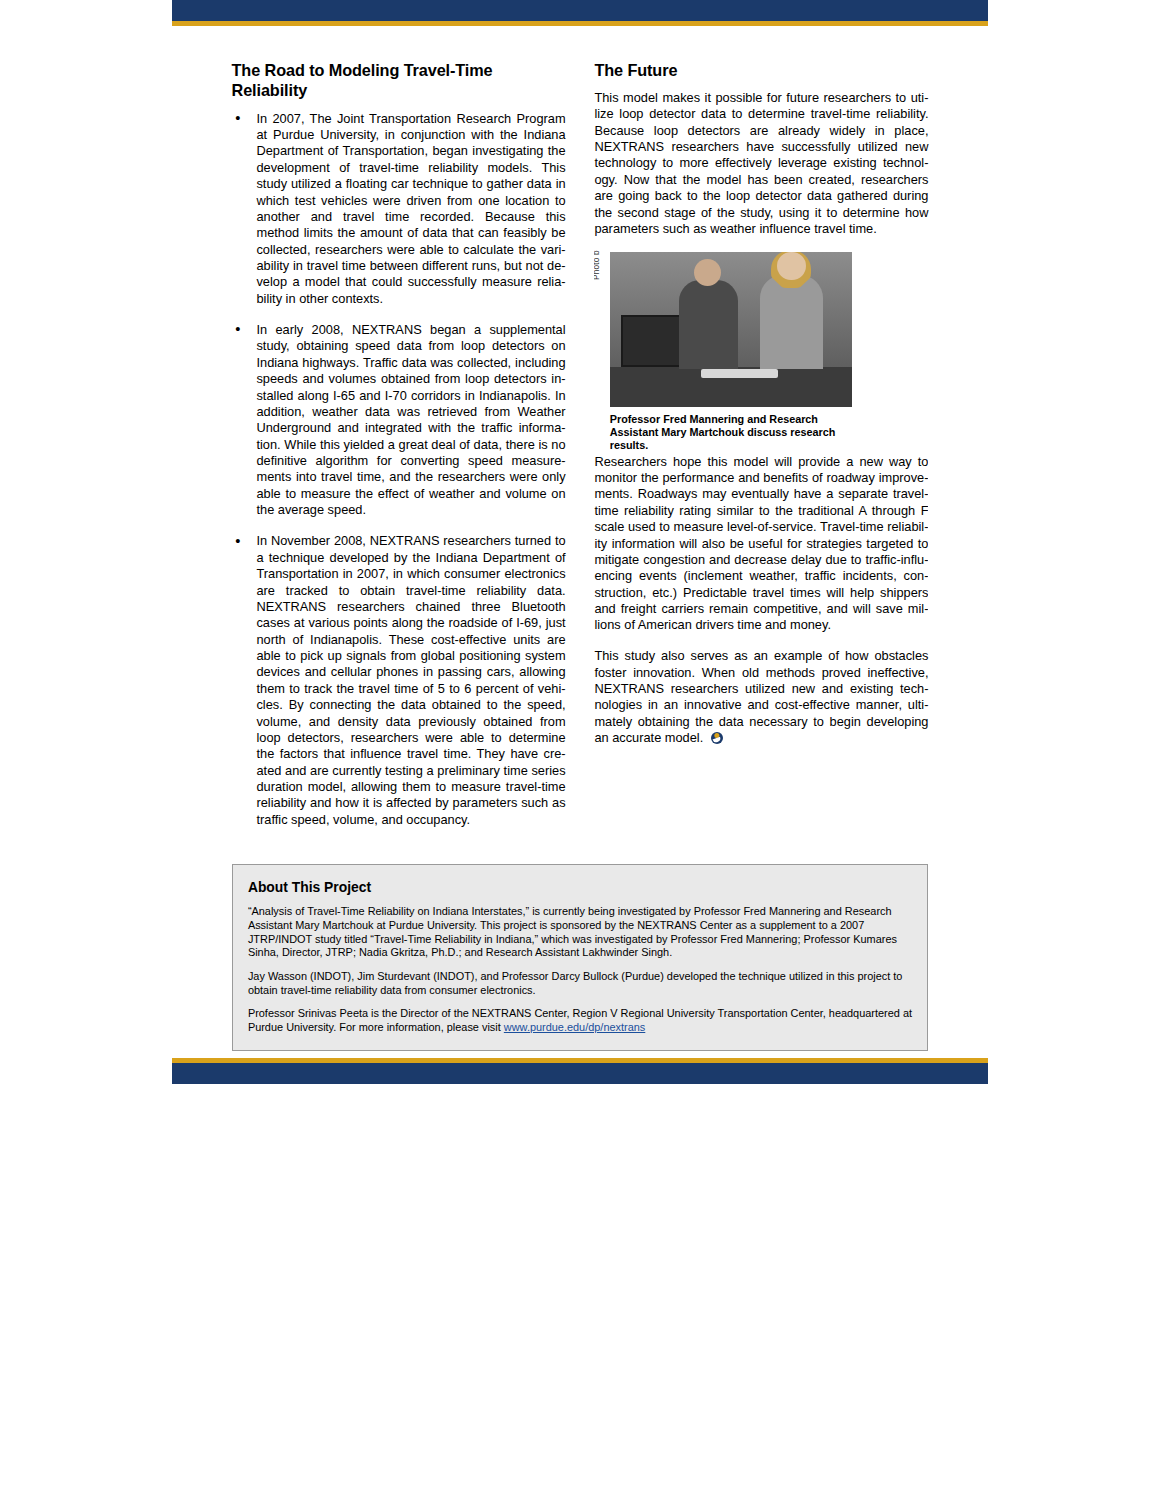The Road to Modeling Travel-Time Reliability
In 2007, The Joint Transportation Research Program at Purdue University, in conjunction with the Indiana Department of Transportation, began investigating the development of travel-time reliability models. This study utilized a floating car technique to gather data in which test vehicles were driven from one location to another and travel time recorded. Because this method limits the amount of data that can feasibly be collected, researchers were able to calculate the variability in travel time between different runs, but not develop a model that could successfully measure reliability in other contexts.
In early 2008, NEXTRANS began a supplemental study, obtaining speed data from loop detectors on Indiana highways. Traffic data was collected, including speeds and volumes obtained from loop detectors installed along I-65 and I-70 corridors in Indianapolis. In addition, weather data was retrieved from Weather Underground and integrated with the traffic information. While this yielded a great deal of data, there is no definitive algorithm for converting speed measurements into travel time, and the researchers were only able to measure the effect of weather and volume on the average speed.
In November 2008, NEXTRANS researchers turned to a technique developed by the Indiana Department of Transportation in 2007, in which consumer electronics are tracked to obtain travel-time reliability data. NEXTRANS researchers chained three Bluetooth cases at various points along the roadside of I-69, just north of Indianapolis. These cost-effective units are able to pick up signals from global positioning system devices and cellular phones in passing cars, allowing them to track the travel time of 5 to 6 percent of vehicles. By connecting the data obtained to the speed, volume, and density data previously obtained from loop detectors, researchers were able to determine the factors that influence travel time. They have created and are currently testing a preliminary time series duration model, allowing them to measure travel-time reliability and how it is affected by parameters such as traffic speed, volume, and occupancy.
The Future
This model makes it possible for future researchers to utilize loop detector data to determine travel-time reliability. Because loop detectors are already widely in place, NEXTRANS researchers have successfully utilized new technology to more effectively leverage existing technology. Now that the model has been created, researchers are going back to the loop detector data gathered during the second stage of the study, using it to determine how parameters such as weather influence travel time.
Photo by: Richard Myers-Walls
Professor Fred Mannering and Research Assistant Mary Martchouk discuss research results.
Researchers hope this model will provide a new way to monitor the performance and benefits of roadway improvements. Roadways may eventually have a separate travel-time reliability rating similar to the traditional A through F scale used to measure level-of-service. Travel-time reliability information will also be useful for strategies targeted to mitigate congestion and decrease delay due to traffic-influencing events (inclement weather, traffic incidents, construction, etc.) Predictable travel times will help shippers and freight carriers remain competitive, and will save millions of American drivers time and money.
This study also serves as an example of how obstacles foster innovation. When old methods proved ineffective, NEXTRANS researchers utilized new and existing technologies in an innovative and cost-effective manner, ultimately obtaining the data necessary to begin developing an accurate model.
About This Project
“Analysis of Travel-Time Reliability on Indiana Interstates,” is currently being investigated by Professor Fred Mannering and Research Assistant Mary Martchouk at Purdue University. This project is sponsored by the NEXTRANS Center as a supplement to a 2007 JTRP/INDOT study titled “Travel-Time Reliability in Indiana,” which was investigated by Professor Fred Mannering; Professor Kumares Sinha, Director, JTRP; Nadia Gkritza, Ph.D.; and Research Assistant Lakhwinder Singh.
Jay Wasson (INDOT), Jim Sturdevant (INDOT), and Professor Darcy Bullock (Purdue) developed the technique utilized in this project to obtain travel-time reliability data from consumer electronics.
Professor Srinivas Peeta is the Director of the NEXTRANS Center, Region V Regional University Transportation Center, headquartered at Purdue University. For more information, please visit www.purdue.edu/dp/nextrans